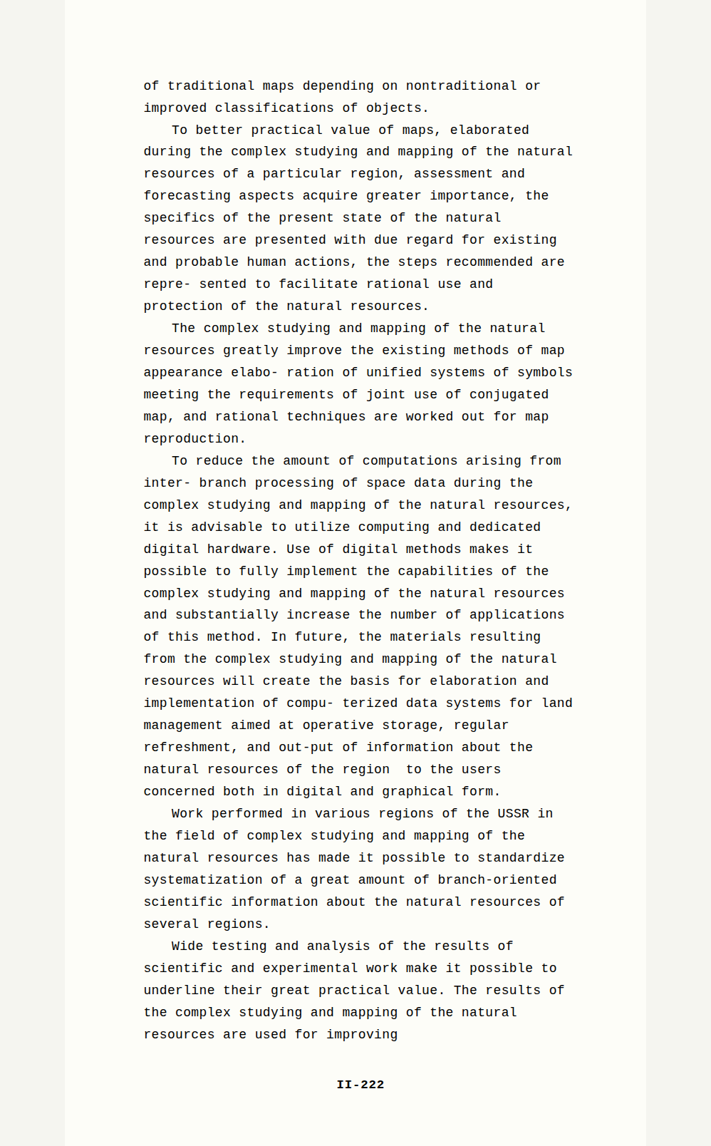of traditional maps depending on nontraditional or improved classifications of objects.
To better practical value of maps, elaborated during the complex studying and mapping of the natural resources of a particular region, assessment and forecasting aspects acquire greater importance, the specifics of the present state of the natural resources are presented with due regard for existing and probable human actions, the steps recommended are repre‑ sented to facilitate rational use and protection of the natural resources.
The complex studying and mapping of the natural resources greatly improve the existing methods of map appearance elabo‑ ration of unified systems of symbols meeting the requirements of joint use of conjugated map, and rational techniques are worked out for map reproduction.
To reduce the amount of computations arising from inter‑ branch processing of space data during the complex studying and mapping of the natural resources, it is advisable to utilize computing and dedicated digital hardware. Use of digital methods makes it possible to fully implement the capabilities of the complex studying and mapping of the natural resources and substantially increase the number of applications of this method. In future, the materials resulting from the complex studying and mapping of the natural resources will create the basis for elaboration and implementation of compu‑ terized data systems for land management aimed at operative storage, regular refreshment, and out-put of information about the natural resources of the region to the users concerned both in digital and graphical form.
Work performed in various regions of the USSR in the field of complex studying and mapping of the natural resources has made it possible to standardize systematization of a great amount of branch-oriented scientific information about the natural resources of several regions.
Wide testing and analysis of the results of scientific and experimental work make it possible to underline their great practical value. The results of the complex studying and mapping of the natural resources are used for improving
II-222